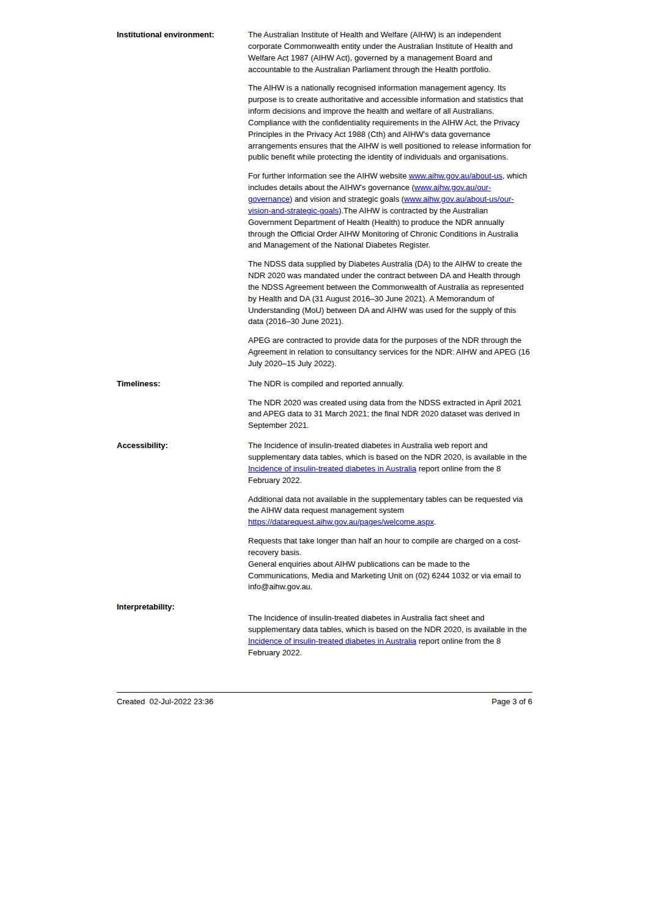| Institutional environment: | The Australian Institute of Health and Welfare (AIHW) is an independent corporate Commonwealth entity under the Australian Institute of Health and Welfare Act 1987 (AIHW Act), governed by a management Board and accountable to the Australian Parliament through the Health portfolio. The AIHW is a nationally recognised information management agency. Its purpose is to create authoritative and accessible information and statistics that inform decisions and improve the health and welfare of all Australians. Compliance with the confidentiality requirements in the AIHW Act, the Privacy Principles in the Privacy Act 1988 (Cth) and AIHW's data governance arrangements ensures that the AIHW is well positioned to release information for public benefit while protecting the identity of individuals and organisations. For further information see the AIHW website www.aihw.gov.au/about-us , which includes details about the AIHW's governance ( www.aihw.gov.au/our-governance ) and vision and strategic goals ( www.aihw.gov.au/about-us/our-vision-and-strategic-goals ).The AIHW is contracted by the Australian Government Department of Health (Health) to produce the NDR annually through the Official Order AIHW Monitoring of Chronic Conditions in Australia and Management of the National Diabetes Register. The NDSS data supplied by Diabetes Australia (DA) to the AIHW to create the NDR 2020 was mandated under the contract between DA and Health through the NDSS Agreement between the Commonwealth of Australia as represented by Health and DA (31 August 2016–30 June 2021). A Memorandum of Understanding (MoU) between DA and AIHW was used for the supply of this data (2016–30 June 2021). APEG are contracted to provide data for the purposes of the NDR through the Agreement in relation to consultancy services for the NDR: AIHW and APEG (16 July 2020–15 July 2022). |
| Timeliness: | The NDR is compiled and reported annually. The NDR 2020 was created using data from the NDSS extracted in April 2021 and APEG data to 31 March 2021; the final NDR 2020 dataset was derived in September 2021. |
| Accessibility: | The Incidence of insulin-treated diabetes in Australia web report and supplementary data tables, which is based on the NDR 2020, is available in the Incidence of insulin-treated diabetes in Australia report online from the 8 February 2022. Additional data not available in the supplementary tables can be requested via the AIHW data request management system https://datarequest.aihw.gov.au/pages/welcome.aspx . Requests that take longer than half an hour to compile are charged on a cost-recovery basis. General enquiries about AIHW publications can be made to the Communications, Media and Marketing Unit on (02) 6244 1032 or via email to info@aihw.gov.au. |
| Interpretability: | The Incidence of insulin-treated diabetes in Australia fact sheet and supplementary data tables, which is based on the NDR 2020, is available in the Incidence of insulin-treated diabetes in Australia report online from the 8 February 2022. |
Created 02-Jul-2022 23:36 Page 3 of 6